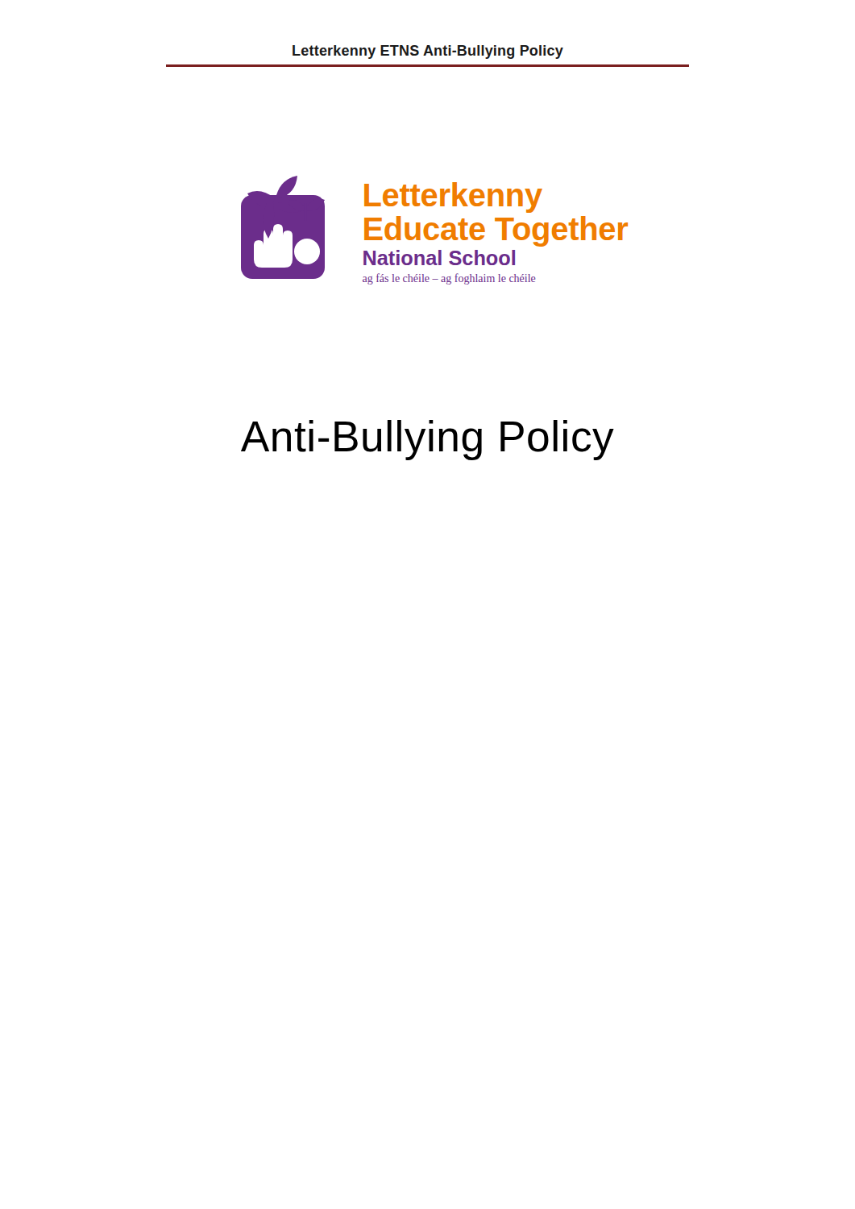Letterkenny ETNS Anti-Bullying Policy
Letterkenny Educate Together National School ag fás le chéile – ag foghlaim le chéile
Anti-Bullying Policy